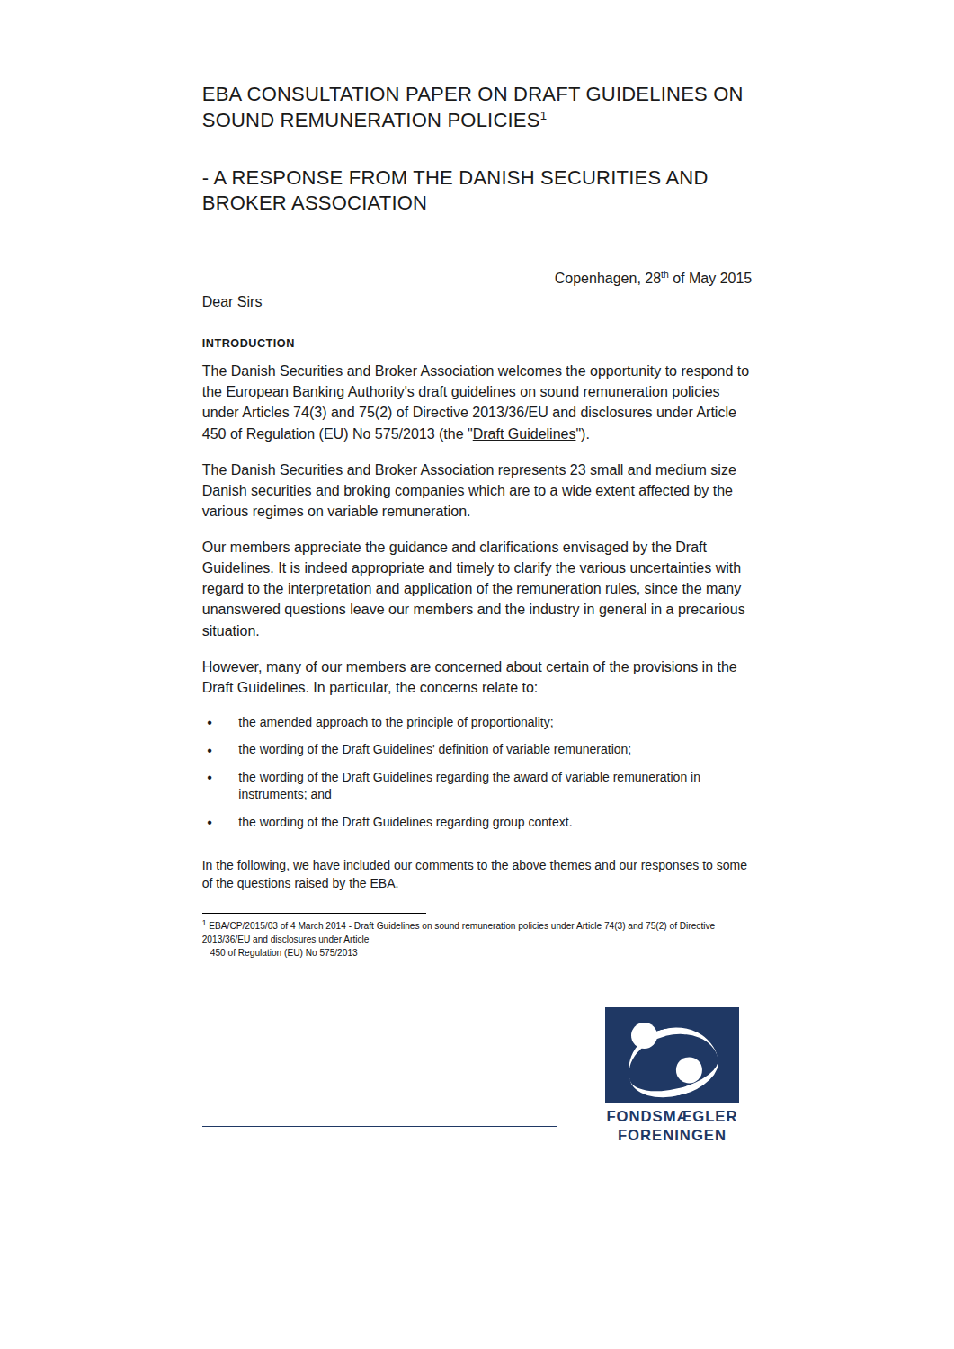EBA Consultation Paper on Draft Guidelines on Sound Remuneration Policies1
- A response from the Danish Securities and Broker Association
Copenhagen, 28th of May 2015
Dear Sirs
Introduction
The Danish Securities and Broker Association welcomes the opportunity to respond to the European Banking Authority's draft guidelines on sound remuneration policies under Articles 74(3) and 75(2) of Directive 2013/36/EU and disclosures under Article 450 of Regulation (EU) No 575/2013 (the "Draft Guidelines").
The Danish Securities and Broker Association represents 23 small and medium size Danish securities and broking companies which are to a wide extent affected by the various regimes on variable remuneration.
Our members appreciate the guidance and clarifications envisaged by the Draft Guidelines. It is indeed appropriate and timely to clarify the various uncertainties with regard to the interpretation and application of the remuneration rules, since the many unanswered questions leave our members and the industry in general in a precarious situation.
However, many of our members are concerned about certain of the provisions in the Draft Guidelines. In particular, the concerns relate to:
the amended approach to the principle of proportionality;
the wording of the Draft Guidelines' definition of variable remuneration;
the wording of the Draft Guidelines regarding the award of variable remuneration in instruments; and
the wording of the Draft Guidelines regarding group context.
In the following, we have included our comments to the above themes and our responses to some of the questions raised by the EBA.
1 EBA/CP/2015/03 of 4 March 2014 - Draft Guidelines on sound remuneration policies under Article 74(3) and 75(2) of Directive 2013/36/EU and disclosures under Article 450 of Regulation (EU) No 575/2013
FONDSMÆGLER
FORENINGEN